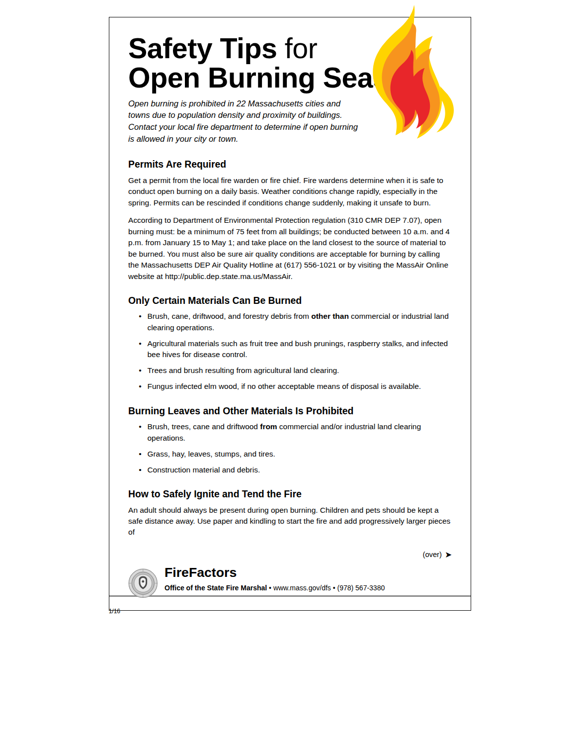Safety Tips for
Open Burning Season
Open burning is prohibited in 22 Massachusetts cities and towns due to population density and proximity of buildings. Contact your local fire department to determine if open burning is allowed in your city or town.
Permits Are Required
Get a permit from the local fire warden or fire chief. Fire wardens determine when it is safe to conduct open burning on a daily basis. Weather conditions change rapidly, especially in the spring. Permits can be rescinded if conditions change suddenly, making it unsafe to burn.
According to Department of Environmental Protection regulation (310 CMR DEP 7.07), open burning must: be a minimum of 75 feet from all buildings; be conducted between 10 a.m. and 4 p.m. from January 15 to May 1; and take place on the land closest to the source of material to be burned. You must also be sure air quality conditions are acceptable for burning by calling the Massachusetts DEP Air Quality Hotline at (617) 556-1021 or by visiting the MassAir Online website at http://public.dep.state.ma.us/MassAir.
Only Certain Materials Can Be Burned
Brush, cane, driftwood, and forestry debris from other than commercial or industrial land clearing operations.
Agricultural materials such as fruit tree and bush prunings, raspberry stalks, and infected bee hives for disease control.
Trees and brush resulting from agricultural land clearing.
Fungus infected elm wood, if no other acceptable means of disposal is available.
Burning Leaves and Other Materials Is Prohibited
Brush, trees, cane and driftwood from commercial and/or industrial land clearing operations.
Grass, hay, leaves, stumps, and tires.
Construction material and debris.
How to Safely Ignite and Tend the Fire
An adult should always be present during open burning. Children and pets should be kept a safe distance away. Use paper and kindling to start the fire and add progressively larger pieces of
(over) ➤
FireFactors
Office of the State Fire Marshal • www.mass.gov/dfs • (978) 567-3380
1/16